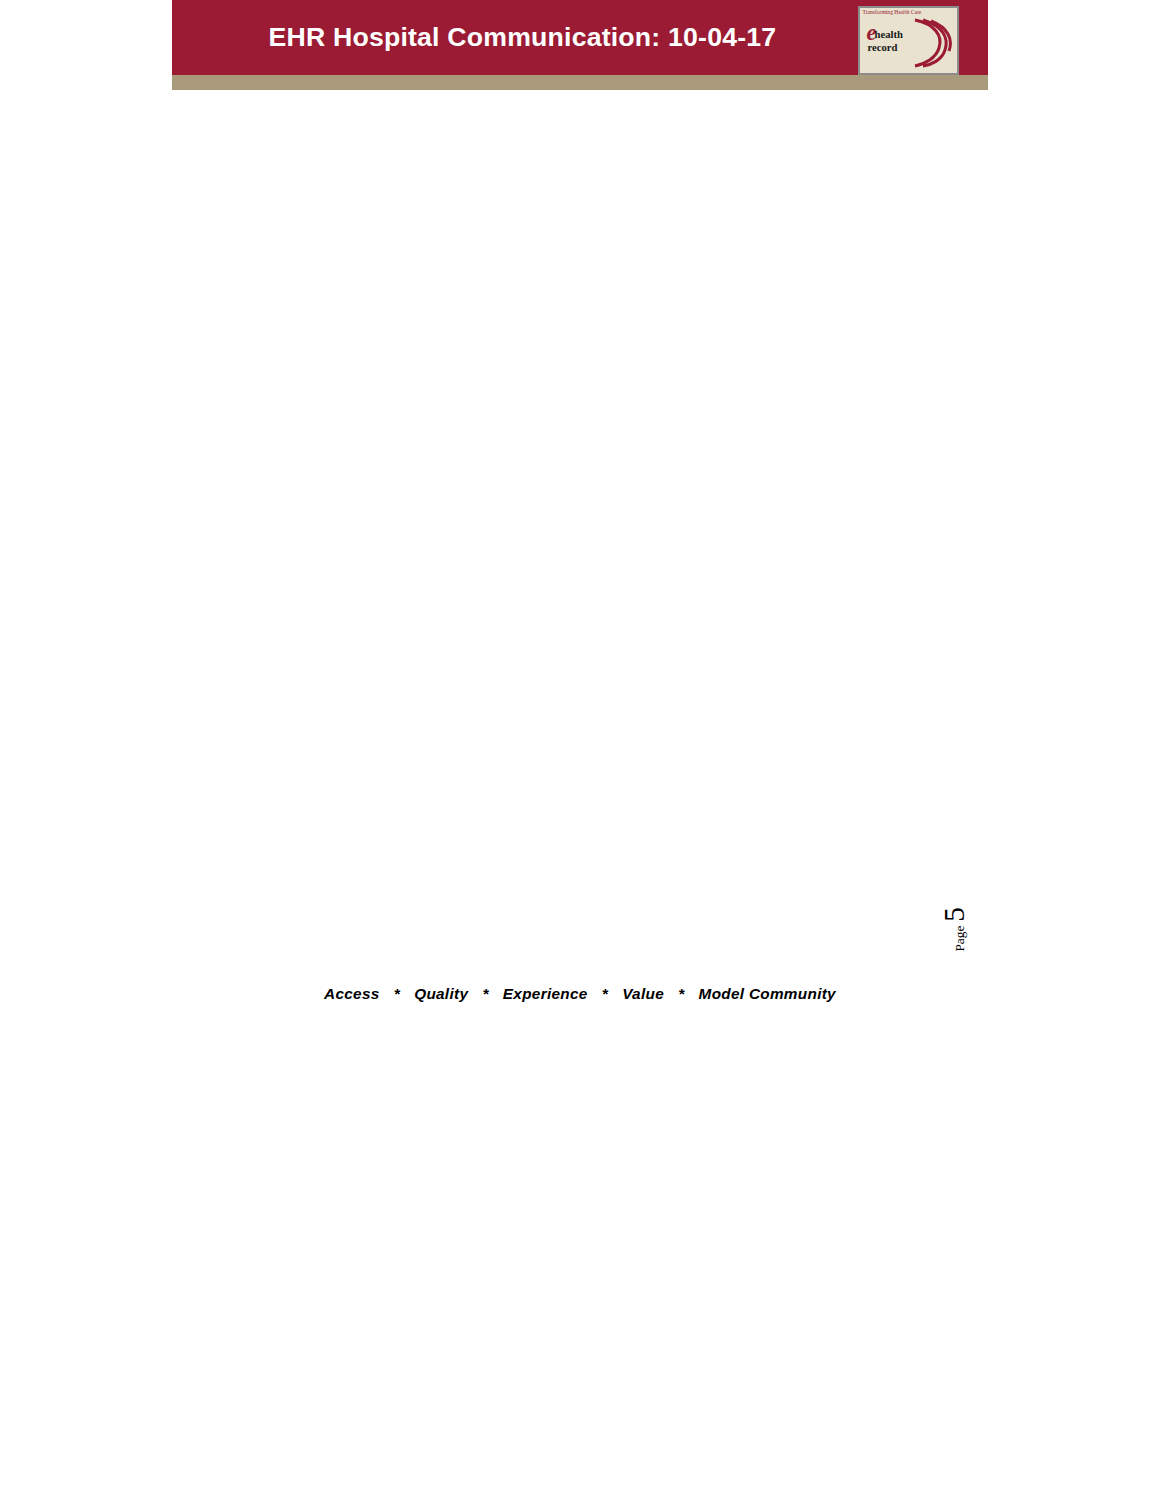EHR Hospital Communication: 10-04-17
Transforming Health Care
ehealth record
Page 5
Access * Quality * Experience * Value * Model Community